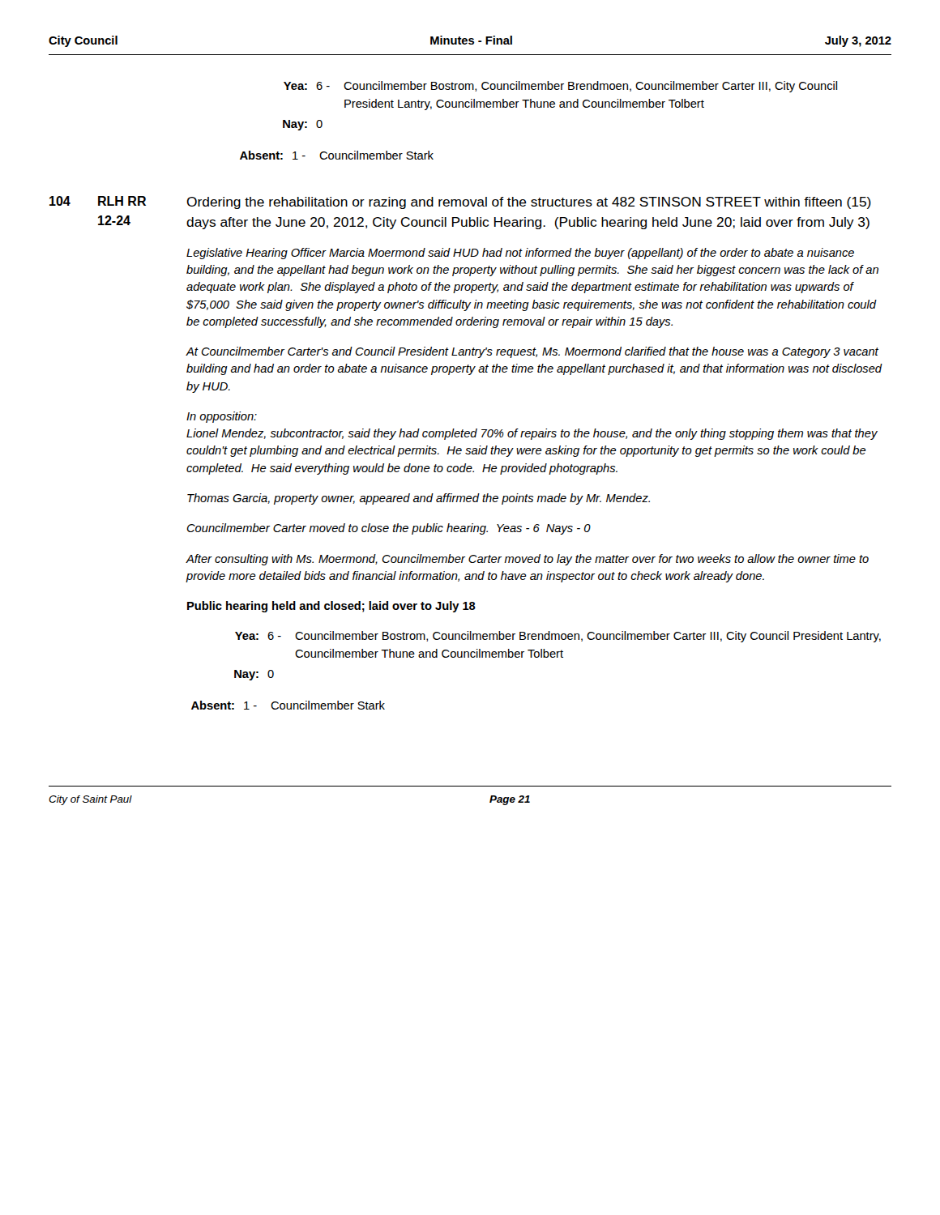City Council
Minutes - Final
July 3, 2012
Yea:
6 -
Councilmember Bostrom, Councilmember Brendmoen, Councilmember Carter III, City Council President Lantry, Councilmember Thune and Councilmember Tolbert
Nay:
0
Absent:
1 -
Councilmember Stark
104
RLH RR
12-24
Ordering the rehabilitation or razing and removal of the structures at 482 STINSON STREET within fifteen (15) days after the June 20, 2012, City Council Public Hearing. (Public hearing held June 20; laid over from July 3)
Legislative Hearing Officer Marcia Moermond said HUD had not informed the buyer (appellant) of the order to abate a nuisance building, and the appellant had begun work on the property without pulling permits. She said her biggest concern was the lack of an adequate work plan. She displayed a photo of the property, and said the department estimate for rehabilitation was upwards of $75,000 She said given the property owner's difficulty in meeting basic requirements, she was not confident the rehabilitation could be completed successfully, and she recommended ordering removal or repair within 15 days.
At Councilmember Carter's and Council President Lantry's request, Ms. Moermond clarified that the house was a Category 3 vacant building and had an order to abate a nuisance property at the time the appellant purchased it, and that information was not disclosed by HUD.
In opposition:
Lionel Mendez, subcontractor, said they had completed 70% of repairs to the house, and the only thing stopping them was that they couldn't get plumbing and and electrical permits. He said they were asking for the opportunity to get permits so the work could be completed. He said everything would be done to code. He provided photographs.
Thomas Garcia, property owner, appeared and affirmed the points made by Mr. Mendez.
Councilmember Carter moved to close the public hearing. Yeas - 6 Nays - 0
After consulting with Ms. Moermond, Councilmember Carter moved to lay the matter over for two weeks to allow the owner time to provide more detailed bids and financial information, and to have an inspector out to check work already done.
Public hearing held and closed; laid over to July 18
Yea:
6 -
Councilmember Bostrom, Councilmember Brendmoen, Councilmember Carter III, City Council President Lantry, Councilmember Thune and Councilmember Tolbert
Nay:
0
Absent:
1 -
Councilmember Stark
City of Saint Paul
Page 21